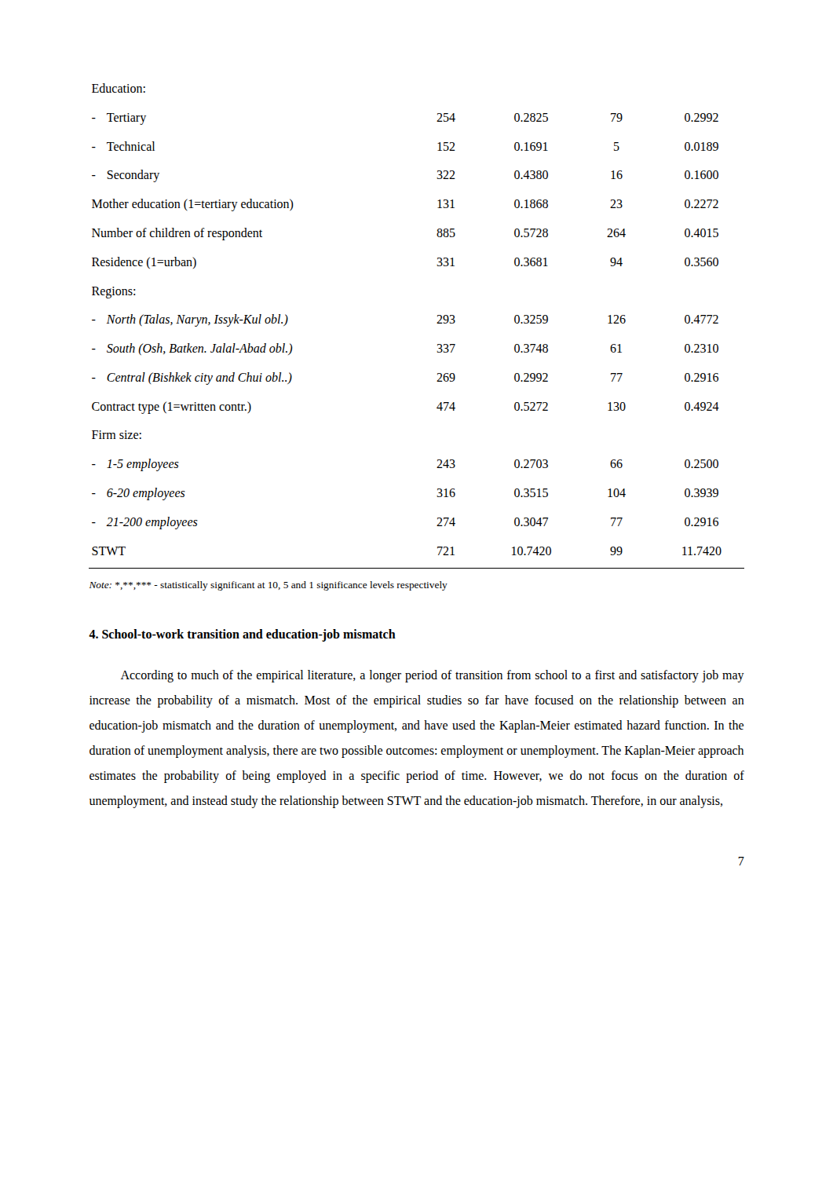| Education: | | | | |
| - Tertiary | 254 | 0.2825 | 79 | 0.2992 |
| - Technical | 152 | 0.1691 | 5 | 0.0189 |
| - Secondary | 322 | 0.4380 | 16 | 0.1600 |
| Mother education (1=tertiary education) | 131 | 0.1868 | 23 | 0.2272 |
| Number of children of respondent | 885 | 0.5728 | 264 | 0.4015 |
| Residence (1=urban) | 331 | 0.3681 | 94 | 0.3560 |
| Regions: | | | | |
| - North (Talas, Naryn, Issyk-Kul obl.) | 293 | 0.3259 | 126 | 0.4772 |
| - South (Osh, Batken. Jalal-Abad obl.) | 337 | 0.3748 | 61 | 0.2310 |
| - Central (Bishkek city and Chui obl..) | 269 | 0.2992 | 77 | 0.2916 |
| Contract type (1=written contr.) | 474 | 0.5272 | 130 | 0.4924 |
| Firm size: | | | | |
| - 1-5 employees | 243 | 0.2703 | 66 | 0.2500 |
| - 6-20 employees | 316 | 0.3515 | 104 | 0.3939 |
| - 21-200 employees | 274 | 0.3047 | 77 | 0.2916 |
| STWT | 721 | 10.7420 | 99 | 11.7420 |
Note: *,**,*** - statistically significant at 10, 5 and 1 significance levels respectively
4. School-to-work transition and education-job mismatch
According to much of the empirical literature, a longer period of transition from school to a first and satisfactory job may increase the probability of a mismatch. Most of the empirical studies so far have focused on the relationship between an education-job mismatch and the duration of unemployment, and have used the Kaplan-Meier estimated hazard function. In the duration of unemployment analysis, there are two possible outcomes: employment or unemployment. The Kaplan-Meier approach estimates the probability of being employed in a specific period of time. However, we do not focus on the duration of unemployment, and instead study the relationship between STWT and the education-job mismatch. Therefore, in our analysis,
7